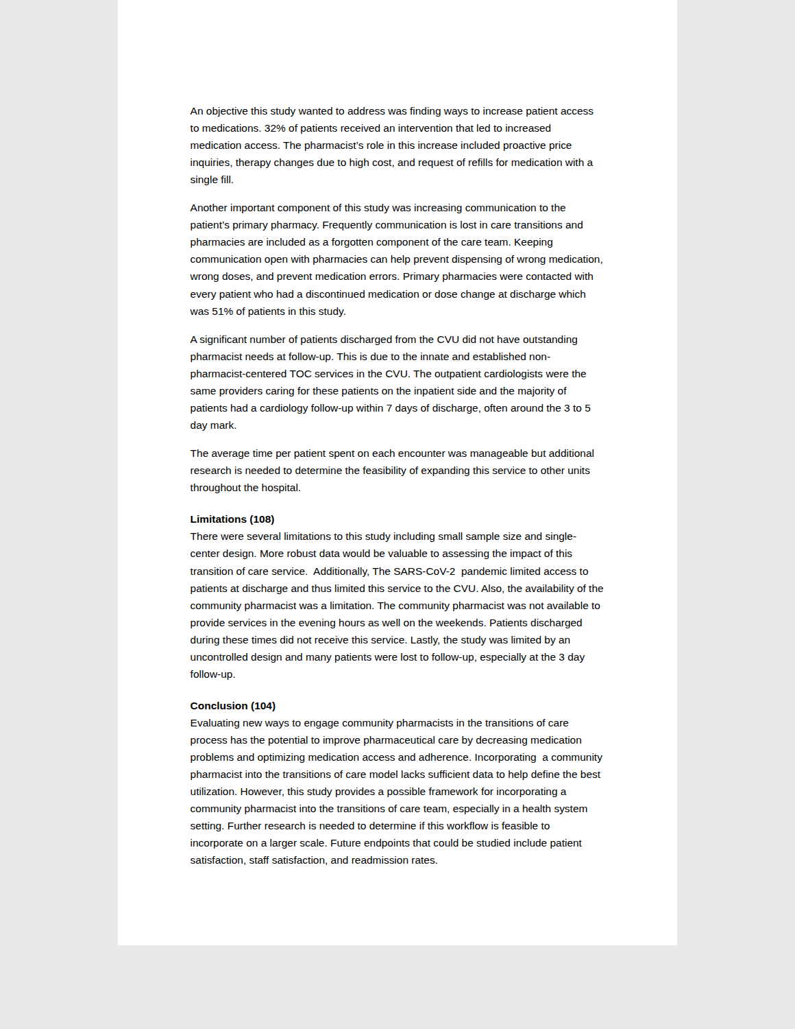An objective this study wanted to address was finding ways to increase patient access to medications. 32% of patients received an intervention that led to increased medication access. The pharmacist’s role in this increase included proactive price inquiries, therapy changes due to high cost, and request of refills for medication with a single fill.
Another important component of this study was increasing communication to the patient’s primary pharmacy. Frequently communication is lost in care transitions and pharmacies are included as a forgotten component of the care team. Keeping communication open with pharmacies can help prevent dispensing of wrong medication, wrong doses, and prevent medication errors. Primary pharmacies were contacted with every patient who had a discontinued medication or dose change at discharge which was 51% of patients in this study.
A significant number of patients discharged from the CVU did not have outstanding pharmacist needs at follow-up. This is due to the innate and established non-pharmacist-centered TOC services in the CVU. The outpatient cardiologists were the same providers caring for these patients on the inpatient side and the majority of patients had a cardiology follow-up within 7 days of discharge, often around the 3 to 5 day mark.
The average time per patient spent on each encounter was manageable but additional research is needed to determine the feasibility of expanding this service to other units throughout the hospital.
Limitations (108)
There were several limitations to this study including small sample size and single-center design. More robust data would be valuable to assessing the impact of this transition of care service. Additionally, The SARS-CoV-2 pandemic limited access to patients at discharge and thus limited this service to the CVU. Also, the availability of the community pharmacist was a limitation. The community pharmacist was not available to provide services in the evening hours as well on the weekends. Patients discharged during these times did not receive this service. Lastly, the study was limited by an uncontrolled design and many patients were lost to follow-up, especially at the 3 day follow-up.
Conclusion (104)
Evaluating new ways to engage community pharmacists in the transitions of care process has the potential to improve pharmaceutical care by decreasing medication problems and optimizing medication access and adherence. Incorporating a community pharmacist into the transitions of care model lacks sufficient data to help define the best utilization. However, this study provides a possible framework for incorporating a community pharmacist into the transitions of care team, especially in a health system setting. Further research is needed to determine if this workflow is feasible to incorporate on a larger scale. Future endpoints that could be studied include patient satisfaction, staff satisfaction, and readmission rates.